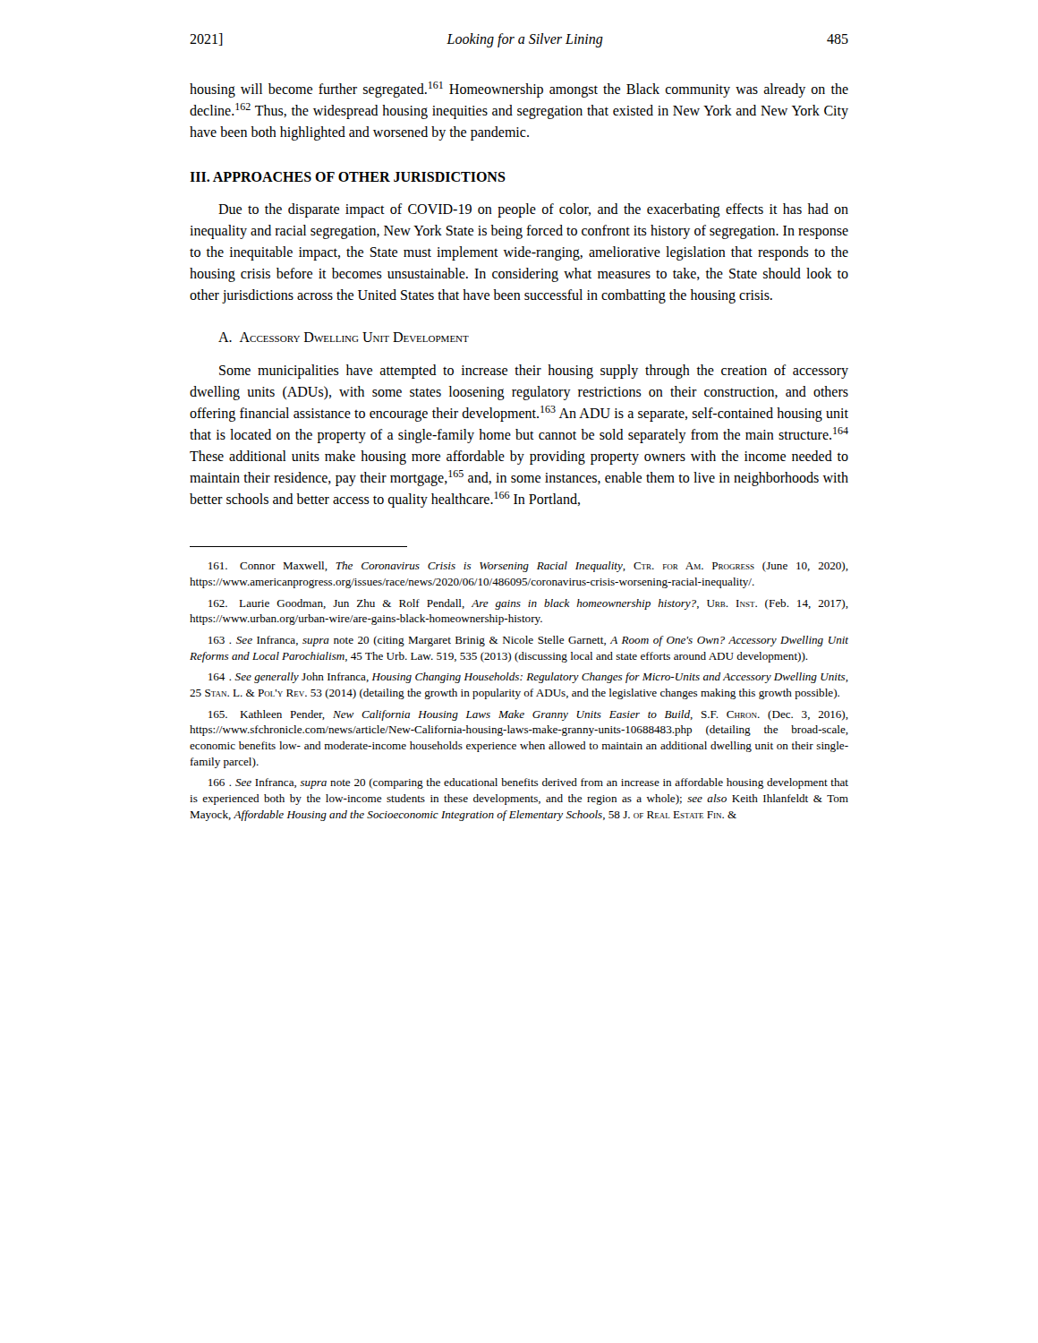2021] Looking for a Silver Lining 485
housing will become further segregated.161 Homeownership amongst the Black community was already on the decline.162 Thus, the widespread housing inequities and segregation that existed in New York and New York City have been both highlighted and worsened by the pandemic.
III. APPROACHES OF OTHER JURISDICTIONS
Due to the disparate impact of COVID-19 on people of color, and the exacerbating effects it has had on inequality and racial segregation, New York State is being forced to confront its history of segregation. In response to the inequitable impact, the State must implement wide-ranging, ameliorative legislation that responds to the housing crisis before it becomes unsustainable. In considering what measures to take, the State should look to other jurisdictions across the United States that have been successful in combatting the housing crisis.
A. Accessory Dwelling Unit Development
Some municipalities have attempted to increase their housing supply through the creation of accessory dwelling units (ADUs), with some states loosening regulatory restrictions on their construction, and others offering financial assistance to encourage their development.163 An ADU is a separate, self-contained housing unit that is located on the property of a single-family home but cannot be sold separately from the main structure.164 These additional units make housing more affordable by providing property owners with the income needed to maintain their residence, pay their mortgage,165 and, in some instances, enable them to live in neighborhoods with better schools and better access to quality healthcare.166 In Portland,
161. Connor Maxwell, The Coronavirus Crisis is Worsening Racial Inequality, Ctr. for Am. Progress (June 10, 2020), https://www.americanprogress.org/issues/race/news/2020/06/10/486095/coronavirus-crisis-worsening-racial-inequality/.
162. Laurie Goodman, Jun Zhu & Rolf Pendall, Are gains in black homeownership history?, Urb. Inst. (Feb. 14, 2017), https://www.urban.org/urban-wire/are-gains-black-homeownership-history.
163. See Infranca, supra note 20 (citing Margaret Brinig & Nicole Stelle Garnett, A Room of One's Own? Accessory Dwelling Unit Reforms and Local Parochialism, 45 The Urb. Law. 519, 535 (2013) (discussing local and state efforts around ADU development)).
164. See generally John Infranca, Housing Changing Households: Regulatory Changes for Micro-Units and Accessory Dwelling Units, 25 Stan. L. & Pol'y Rev. 53 (2014) (detailing the growth in popularity of ADUs, and the legislative changes making this growth possible).
165. Kathleen Pender, New California Housing Laws Make Granny Units Easier to Build, S.F. Chron. (Dec. 3, 2016), https://www.sfchronicle.com/news/article/New-California-housing-laws-make-granny-units-10688483.php (detailing the broad-scale, economic benefits low- and moderate-income households experience when allowed to maintain an additional dwelling unit on their single-family parcel).
166. See Infranca, supra note 20 (comparing the educational benefits derived from an increase in affordable housing development that is experienced both by the low-income students in these developments, and the region as a whole); see also Keith Ihlanfeldt & Tom Mayock, Affordable Housing and the Socioeconomic Integration of Elementary Schools, 58 J. of Real Estate Fin. &